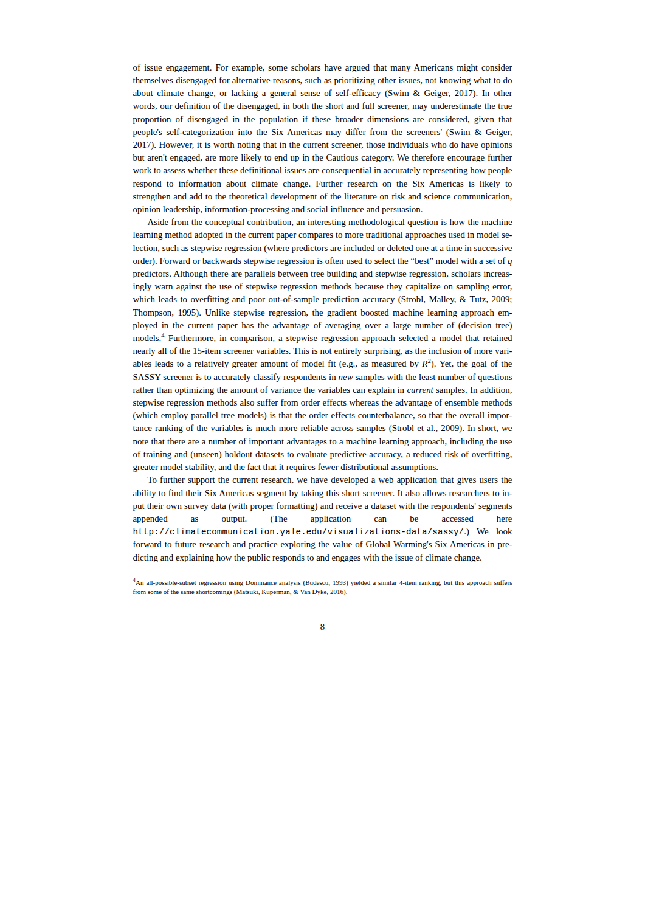of issue engagement. For example, some scholars have argued that many Americans might consider themselves disengaged for alternative reasons, such as prioritizing other issues, not knowing what to do about climate change, or lacking a general sense of self-efficacy (Swim & Geiger, 2017). In other words, our definition of the disengaged, in both the short and full screener, may underestimate the true proportion of disengaged in the population if these broader dimensions are considered, given that people's self-categorization into the Six Americas may differ from the screeners' (Swim & Geiger, 2017). However, it is worth noting that in the current screener, those individuals who do have opinions but aren't engaged, are more likely to end up in the Cautious category. We therefore encourage further work to assess whether these definitional issues are consequential in accurately representing how people respond to information about climate change. Further research on the Six Americas is likely to strengthen and add to the theoretical development of the literature on risk and science communication, opinion leadership, information-processing and social influence and persuasion.
Aside from the conceptual contribution, an interesting methodological question is how the machine learning method adopted in the current paper compares to more traditional approaches used in model selection, such as stepwise regression (where predictors are included or deleted one at a time in successive order). Forward or backwards stepwise regression is often used to select the “best” model with a set of q predictors. Although there are parallels between tree building and stepwise regression, scholars increasingly warn against the use of stepwise regression methods because they capitalize on sampling error, which leads to overfitting and poor out-of-sample prediction accuracy (Strobl, Malley, & Tutz, 2009; Thompson, 1995). Unlike stepwise regression, the gradient boosted machine learning approach employed in the current paper has the advantage of averaging over a large number of (decision tree) models.4 Furthermore, in comparison, a stepwise regression approach selected a model that retained nearly all of the 15-item screener variables. This is not entirely surprising, as the inclusion of more variables leads to a relatively greater amount of model fit (e.g., as measured by R2). Yet, the goal of the SASSY screener is to accurately classify respondents in new samples with the least number of questions rather than optimizing the amount of variance the variables can explain in current samples. In addition, stepwise regression methods also suffer from order effects whereas the advantage of ensemble methods (which employ parallel tree models) is that the order effects counterbalance, so that the overall importance ranking of the variables is much more reliable across samples (Strobl et al., 2009). In short, we note that there are a number of important advantages to a machine learning approach, including the use of training and (unseen) holdout datasets to evaluate predictive accuracy, a reduced risk of overfitting, greater model stability, and the fact that it requires fewer distributional assumptions.
To further support the current research, we have developed a web application that gives users the ability to find their Six Americas segment by taking this short screener. It also allows researchers to input their own survey data (with proper formatting) and receive a dataset with the respondents' segments appended as output. (The application can be accessed here http://climatecommunication.yale.edu/visualizations-data/sassy/.) We look forward to future research and practice exploring the value of Global Warming's Six Americas in predicting and explaining how the public responds to and engages with the issue of climate change.
4An all-possible-subset regression using Dominance analysis (Budescu, 1993) yielded a similar 4-item ranking, but this approach suffers from some of the same shortcomings (Matsuki, Kuperman, & Van Dyke, 2016).
8